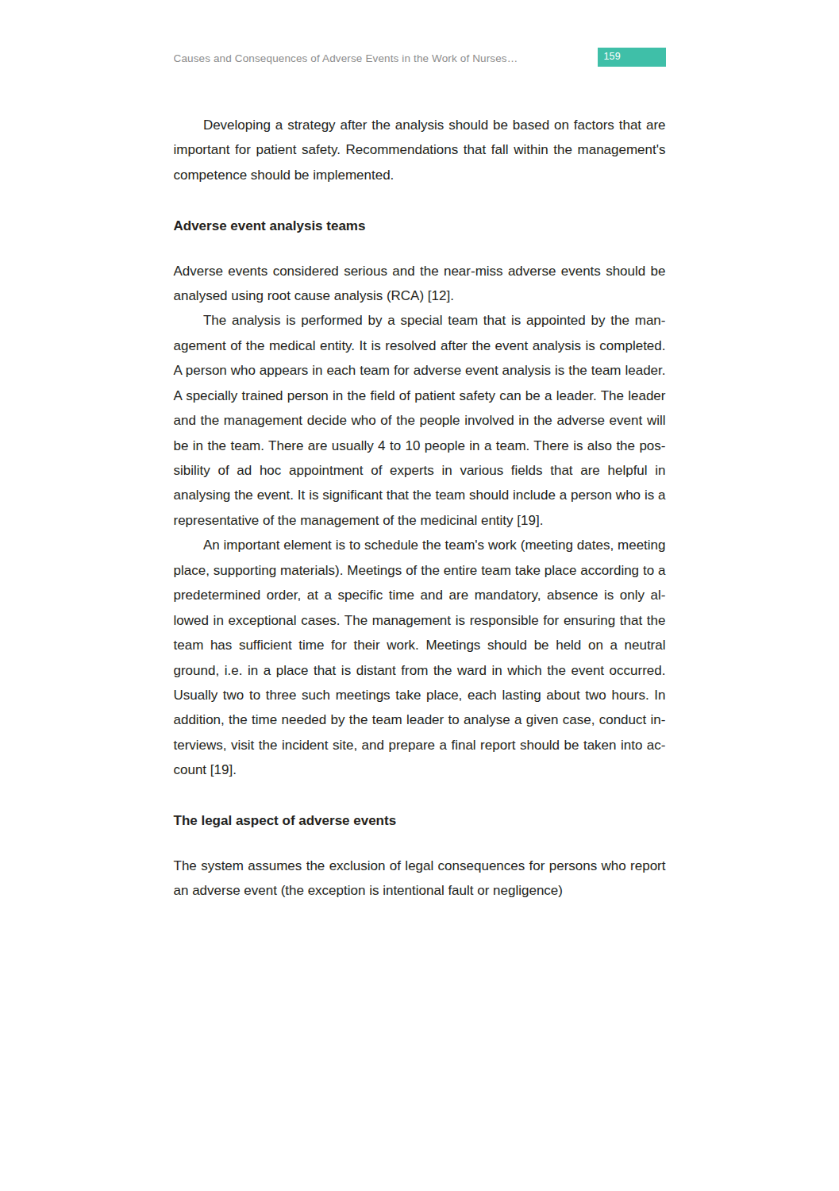Causes and Consequences of Adverse Events in the Work of Nurses…
159
Developing a strategy after the analysis should be based on factors that are important for patient safety. Recommendations that fall within the management's competence should be implemented.
Adverse event analysis teams
Adverse events considered serious and the near-miss adverse events should be analysed using root cause analysis (RCA) [12].
The analysis is performed by a special team that is appointed by the management of the medical entity. It is resolved after the event analysis is completed. A person who appears in each team for adverse event analysis is the team leader. A specially trained person in the field of patient safety can be a leader. The leader and the management decide who of the people involved in the adverse event will be in the team. There are usually 4 to 10 people in a team. There is also the possibility of ad hoc appointment of experts in various fields that are helpful in analysing the event. It is significant that the team should include a person who is a representative of the management of the medicinal entity [19].
An important element is to schedule the team's work (meeting dates, meeting place, supporting materials). Meetings of the entire team take place according to a predetermined order, at a specific time and are mandatory, absence is only allowed in exceptional cases. The management is responsible for ensuring that the team has sufficient time for their work. Meetings should be held on a neutral ground, i.e. in a place that is distant from the ward in which the event occurred. Usually two to three such meetings take place, each lasting about two hours. In addition, the time needed by the team leader to analyse a given case, conduct interviews, visit the incident site, and prepare a final report should be taken into account [19].
The legal aspect of adverse events
The system assumes the exclusion of legal consequences for persons who report an adverse event (the exception is intentional fault or negligence)